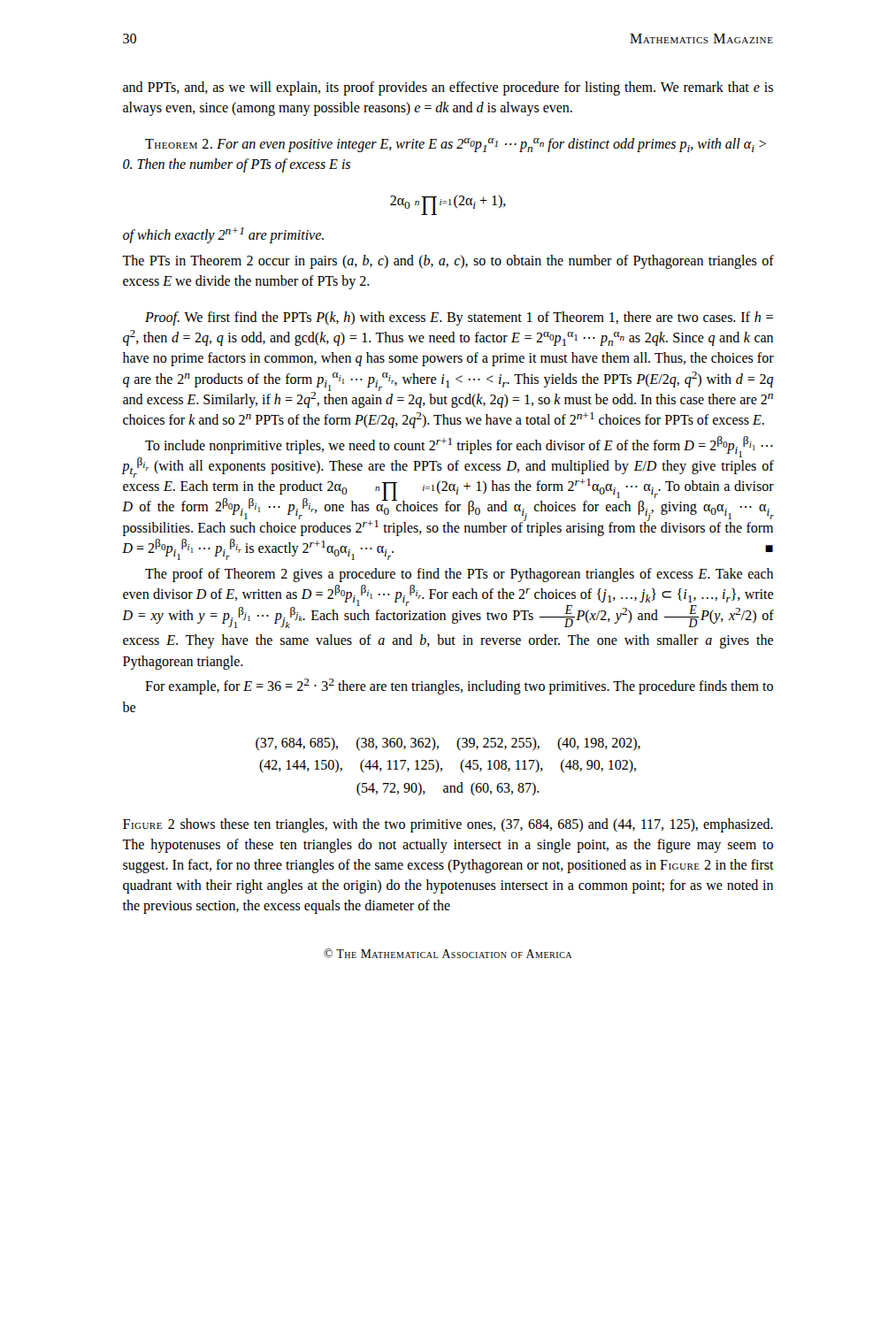30 Mathematics Magazine
and PPTs, and, as we will explain, its proof provides an effective procedure for listing them. We remark that e is always even, since (among many possible reasons) e = dk and d is always even.
Theorem 2. For an even positive integer E, write E as 2α0p1α1 ⋯ pnαn for distinct odd primes pi, with all αi > 0. Then the number of PTs of excess E is
2α0 n∏i=1(2αi + 1),
of which exactly 2n+1 are primitive.
The PTs in Theorem 2 occur in pairs (a, b, c) and (b, a, c), so to obtain the number of Pythagorean triangles of excess E we divide the number of PTs by 2.
Proof. We first find the PPTs P(k, h) with excess E. By statement 1 of Theorem 1, there are two cases. If h = q2, then d = 2q, q is odd, and gcd(k, q) = 1. Thus we need to factor E = 2α0p1α1 ⋯ pnαn as 2qk. Since q and k can have no prime factors in common, when q has some powers of a prime it must have them all. Thus, the choices for q are the 2n products of the form pi1αi1 ⋯ pirαir, where i1 < ⋯ < ir. This yields the PPTs P(E/2q, q2) with d = 2q and excess E. Similarly, if h = 2q2, then again d = 2q, but gcd(k, 2q) = 1, so k must be odd. In this case there are 2n choices for k and so 2n PPTs of the form P(E/2q, 2q2). Thus we have a total of 2n+1 choices for PPTs of excess E.
To include nonprimitive triples, we need to count 2r+1 triples for each divisor of E of the form D = 2β0pi1βi1 ⋯ ptrβir (with all exponents positive). These are the PPTs of excess D, and multiplied by E/D they give triples of excess E. Each term in the product 2α0 n∏i=1(2αi + 1) has the form 2r+1α0αi1 ⋯ αir. To obtain a divisor D of the form 2β0pi1βi1 ⋯ pirβir, one has α0 choices for β0 and αij choices for each βij, giving α0αi1 ⋯ αir possibilities. Each such choice produces 2r+1 triples, so the number of triples arising from the divisors of the form D = 2β0pi1βi1 ⋯ pirβir is exactly 2r+1α0αi1 ⋯ αir.■
The proof of Theorem 2 gives a procedure to find the PTs or Pythagorean triangles of excess E. Take each even divisor D of E, written as D = 2β0pi1βi1 ⋯ pirβir. For each of the 2r choices of {j1, …, jk} ⊂ {i1, …, ir}, write D = xy with y = pj1βj1 ⋯ pjkβjk. Each such factorization gives two PTs ED P(x/2, y2) and ED P(y, x2/2) of excess E. They have the same values of a and b, but in reverse order. The one with smaller a gives the Pythagorean triangle.
For example, for E = 36 = 22 · 32 there are ten triangles, including two primitives. The procedure finds them to be
(37, 684, 685),(38, 360, 362),(39, 252, 255),(40, 198, 202),
(42, 144, 150),(44, 117, 125),(45, 108, 117),(48, 90, 102),
(54, 72, 90), and (60, 63, 87).
Figure 2 shows these ten triangles, with the two primitive ones, (37, 684, 685) and (44, 117, 125), emphasized. The hypotenuses of these ten triangles do not actually intersect in a single point, as the figure may seem to suggest. In fact, for no three triangles of the same excess (Pythagorean or not, positioned as in Figure 2 in the first quadrant with their right angles at the origin) do the hypotenuses intersect in a common point; for as we noted in the previous section, the excess equals the diameter of the
© The Mathematical Association of America